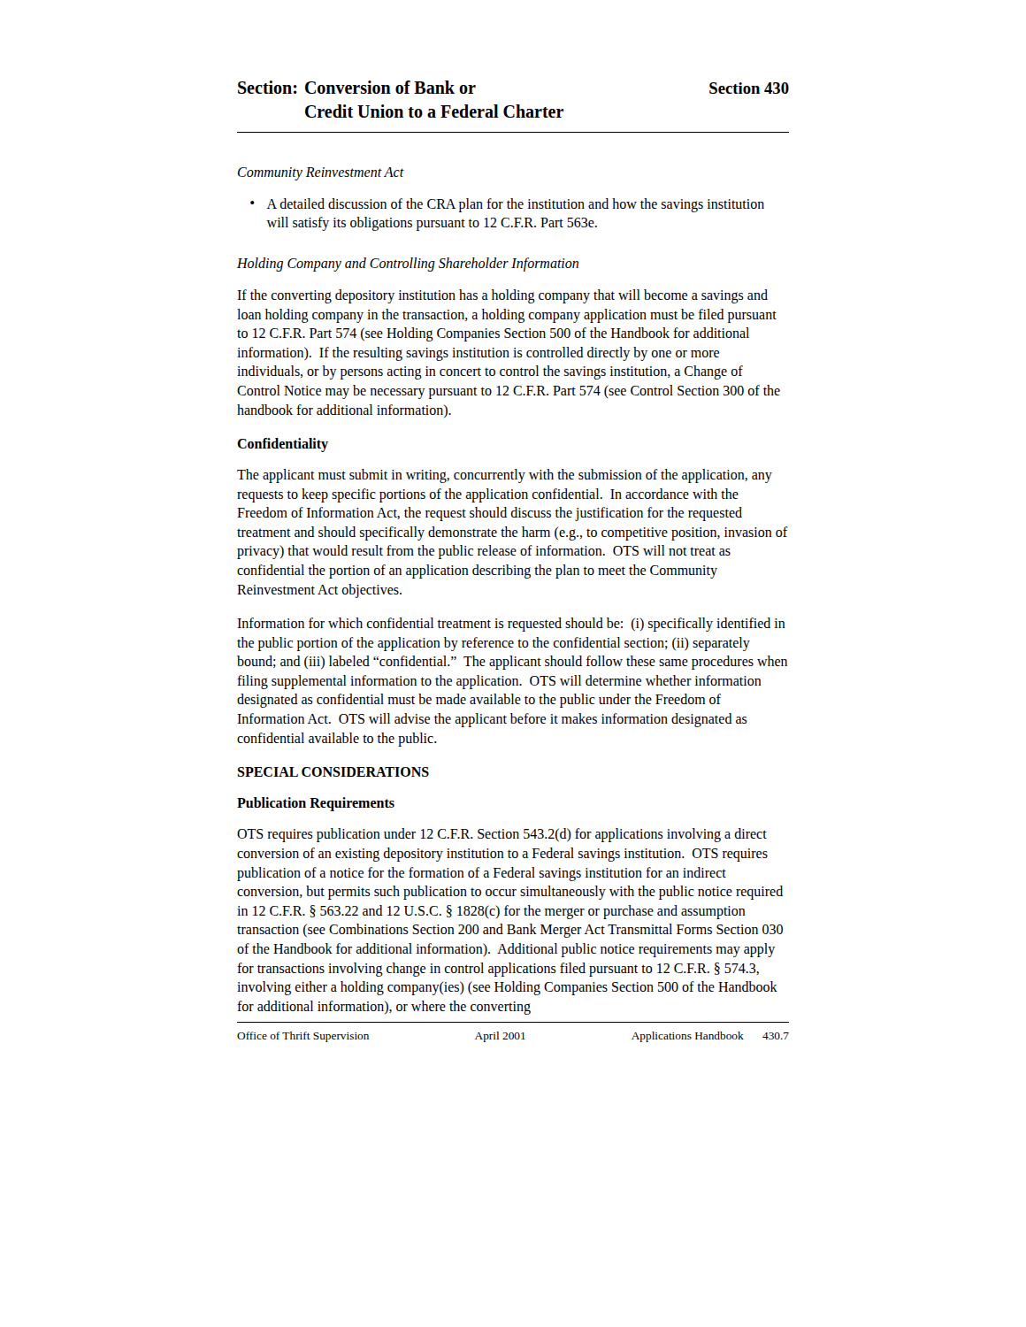Section: Conversion of Bank or
Credit Union to a Federal Charter
Section 430
Community Reinvestment Act
A detailed discussion of the CRA plan for the institution and how the savings institution will satisfy its obligations pursuant to 12 C.F.R. Part 563e.
Holding Company and Controlling Shareholder Information
If the converting depository institution has a holding company that will become a savings and loan holding company in the transaction, a holding company application must be filed pursuant to 12 C.F.R. Part 574 (see Holding Companies Section 500 of the Handbook for additional information). If the resulting savings institution is controlled directly by one or more individuals, or by persons acting in concert to control the savings institution, a Change of Control Notice may be necessary pursuant to 12 C.F.R. Part 574 (see Control Section 300 of the handbook for additional information).
Confidentiality
The applicant must submit in writing, concurrently with the submission of the application, any requests to keep specific portions of the application confidential. In accordance with the Freedom of Information Act, the request should discuss the justification for the requested treatment and should specifically demonstrate the harm (e.g., to competitive position, invasion of privacy) that would result from the public release of information. OTS will not treat as confidential the portion of an application describing the plan to meet the Community Reinvestment Act objectives.
Information for which confidential treatment is requested should be: (i) specifically identified in the public portion of the application by reference to the confidential section; (ii) separately bound; and (iii) labeled “confidential.” The applicant should follow these same procedures when filing supplemental information to the application. OTS will determine whether information designated as confidential must be made available to the public under the Freedom of Information Act. OTS will advise the applicant before it makes information designated as confidential available to the public.
SPECIAL CONSIDERATIONS
Publication Requirements
OTS requires publication under 12 C.F.R. Section 543.2(d) for applications involving a direct conversion of an existing depository institution to a Federal savings institution. OTS requires publication of a notice for the formation of a Federal savings institution for an indirect conversion, but permits such publication to occur simultaneously with the public notice required in 12 C.F.R. § 563.22 and 12 U.S.C. § 1828(c) for the merger or purchase and assumption transaction (see Combinations Section 200 and Bank Merger Act Transmittal Forms Section 030 of the Handbook for additional information). Additional public notice requirements may apply for transactions involving change in control applications filed pursuant to 12 C.F.R. § 574.3, involving either a holding company(ies) (see Holding Companies Section 500 of the Handbook for additional information), or where the converting
Office of Thrift Supervision
April 2001
Applications Handbook430.7